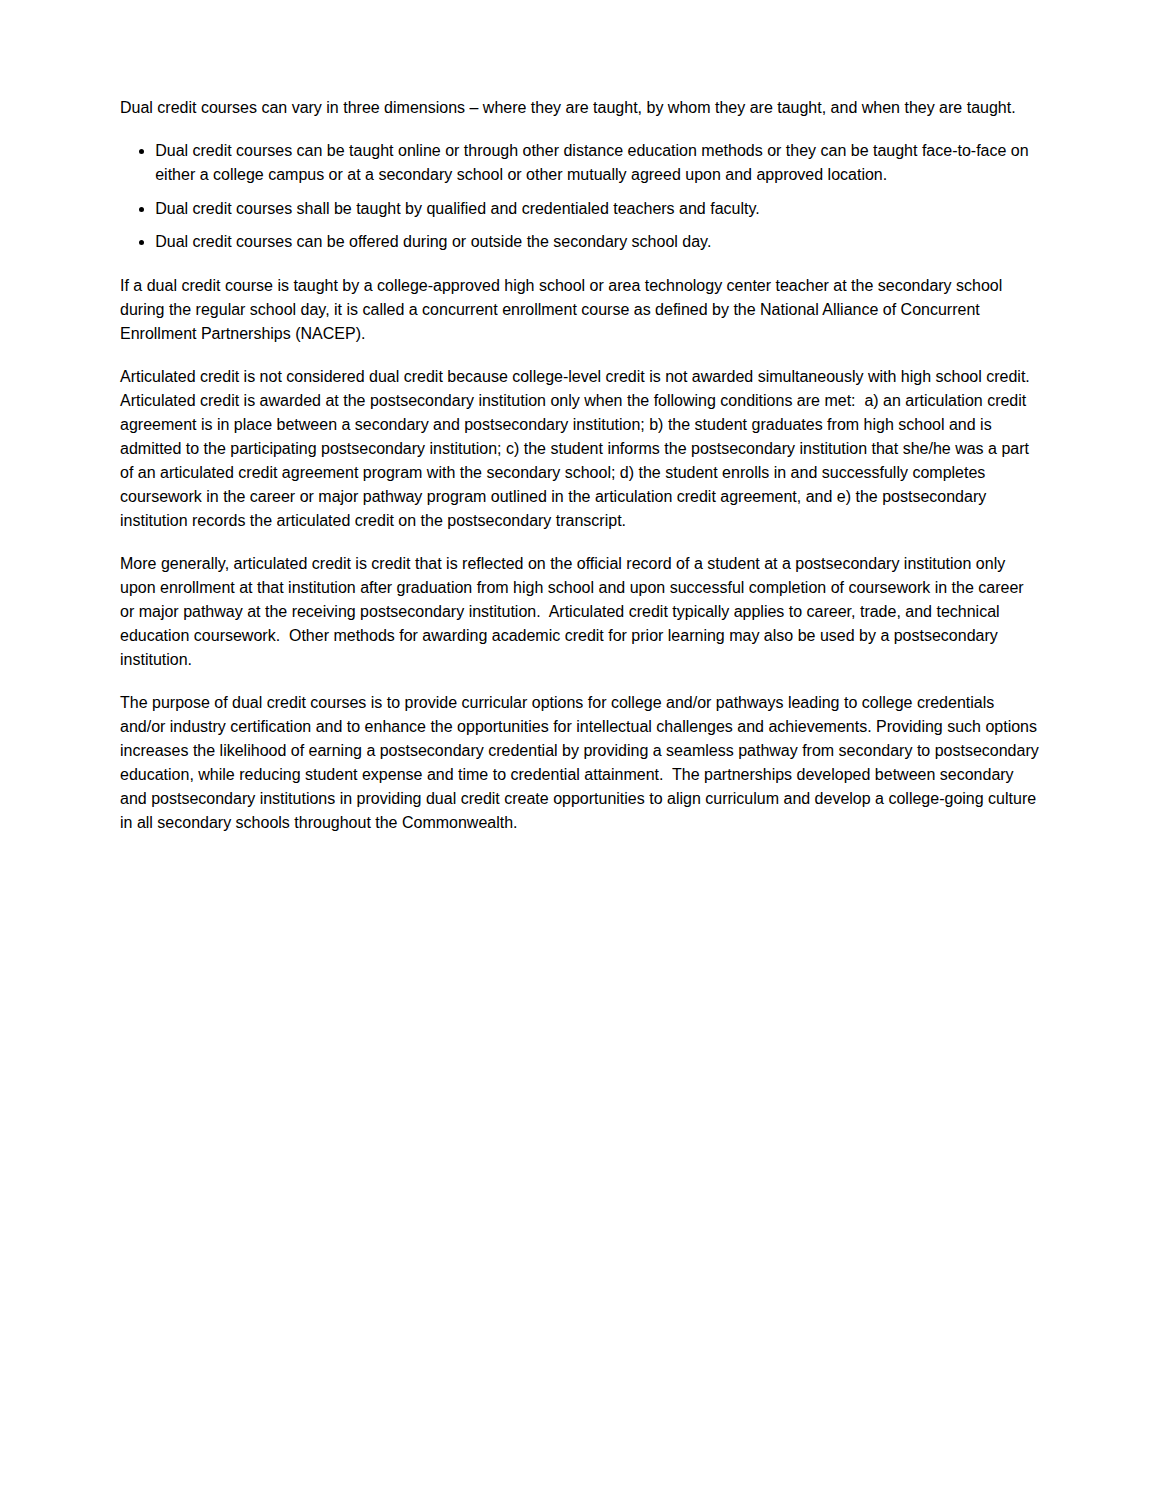Dual credit courses can vary in three dimensions – where they are taught, by whom they are taught, and when they are taught.
Dual credit courses can be taught online or through other distance education methods or they can be taught face-to-face on either a college campus or at a secondary school or other mutually agreed upon and approved location.
Dual credit courses shall be taught by qualified and credentialed teachers and faculty.
Dual credit courses can be offered during or outside the secondary school day.
If a dual credit course is taught by a college-approved high school or area technology center teacher at the secondary school during the regular school day, it is called a concurrent enrollment course as defined by the National Alliance of Concurrent Enrollment Partnerships (NACEP).
Articulated credit is not considered dual credit because college-level credit is not awarded simultaneously with high school credit. Articulated credit is awarded at the postsecondary institution only when the following conditions are met: a) an articulation credit agreement is in place between a secondary and postsecondary institution; b) the student graduates from high school and is admitted to the participating postsecondary institution; c) the student informs the postsecondary institution that she/he was a part of an articulated credit agreement program with the secondary school; d) the student enrolls in and successfully completes coursework in the career or major pathway program outlined in the articulation credit agreement, and e) the postsecondary institution records the articulated credit on the postsecondary transcript.
More generally, articulated credit is credit that is reflected on the official record of a student at a postsecondary institution only upon enrollment at that institution after graduation from high school and upon successful completion of coursework in the career or major pathway at the receiving postsecondary institution. Articulated credit typically applies to career, trade, and technical education coursework. Other methods for awarding academic credit for prior learning may also be used by a postsecondary institution.
The purpose of dual credit courses is to provide curricular options for college and/or pathways leading to college credentials and/or industry certification and to enhance the opportunities for intellectual challenges and achievements. Providing such options increases the likelihood of earning a postsecondary credential by providing a seamless pathway from secondary to postsecondary education, while reducing student expense and time to credential attainment. The partnerships developed between secondary and postsecondary institutions in providing dual credit create opportunities to align curriculum and develop a college-going culture in all secondary schools throughout the Commonwealth.